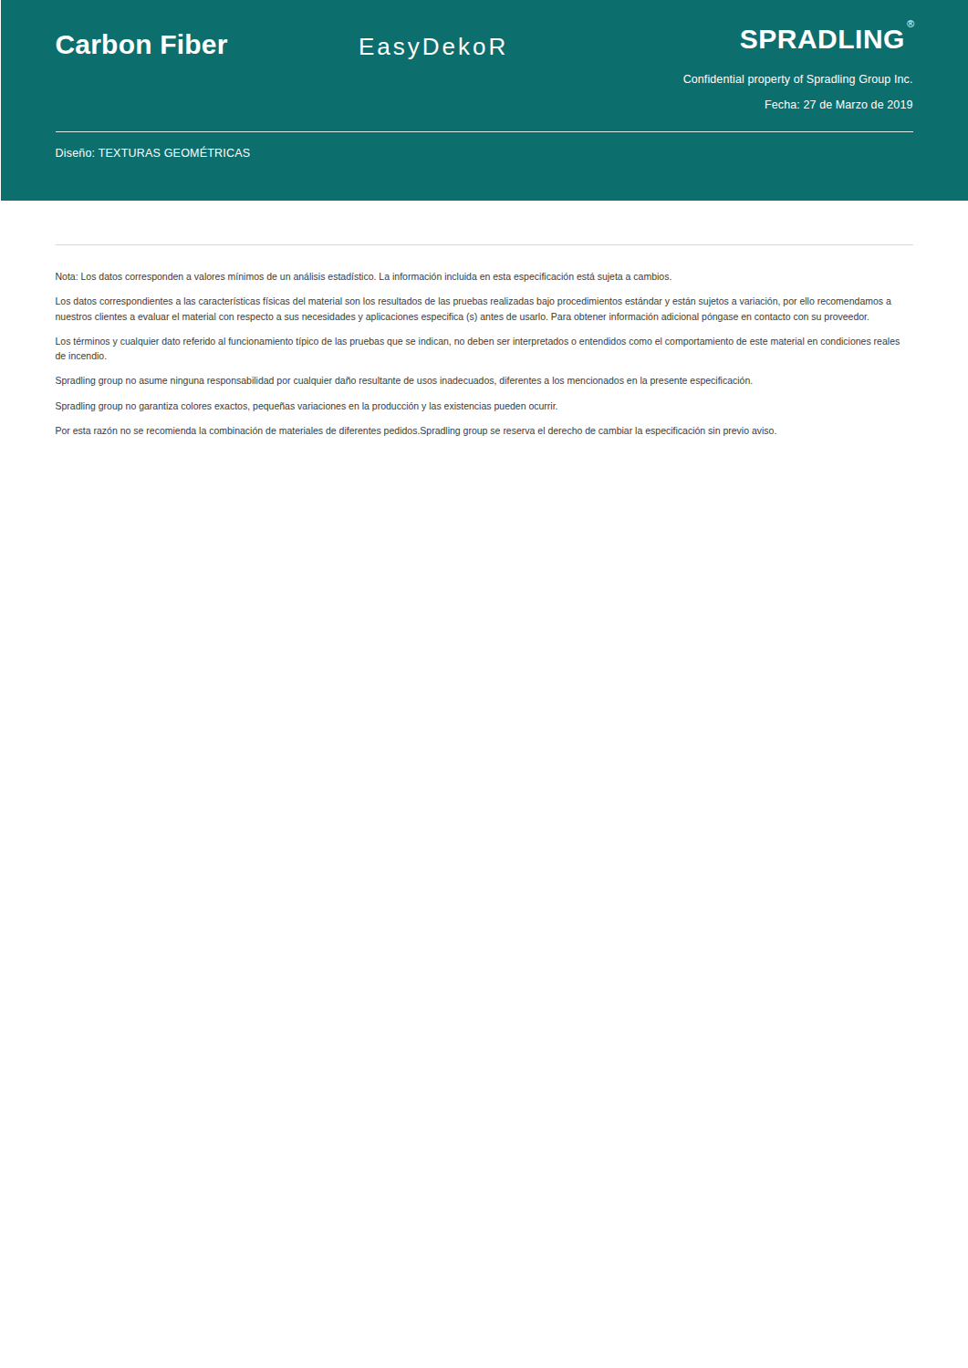Carbon Fiber
EasyDekoR
SPRADLING®
Confidential property of Spradling Group Inc.
Fecha: 27 de Marzo de 2019
Diseño: TEXTURAS GEOMÉTRICAS
Nota: Los datos corresponden a valores mínimos de un análisis estadístico. La información incluida en esta especificación está sujeta a cambios.
Los datos correspondientes a las características físicas del material son los resultados de las pruebas realizadas bajo procedimientos estándar y están sujetos a variación, por ello recomendamos a nuestros clientes a evaluar el material con respecto a sus necesidades y aplicaciones especifica (s) antes de usarlo. Para obtener información adicional póngase en contacto con su proveedor.
Los términos y cualquier dato referido al funcionamiento típico de las pruebas que se indican, no deben ser interpretados o entendidos como el comportamiento de este material en condiciones reales de incendio.
Spradling group no asume ninguna responsabilidad por cualquier daño resultante de usos inadecuados, diferentes a los mencionados en la presente especificación.
Spradling group no garantiza colores exactos, pequeñas variaciones en la producción y las existencias pueden ocurrir.
Por esta razón no se recomienda la combinación de materiales de diferentes pedidos.Spradling group se reserva el derecho de cambiar la especificación sin previo aviso.